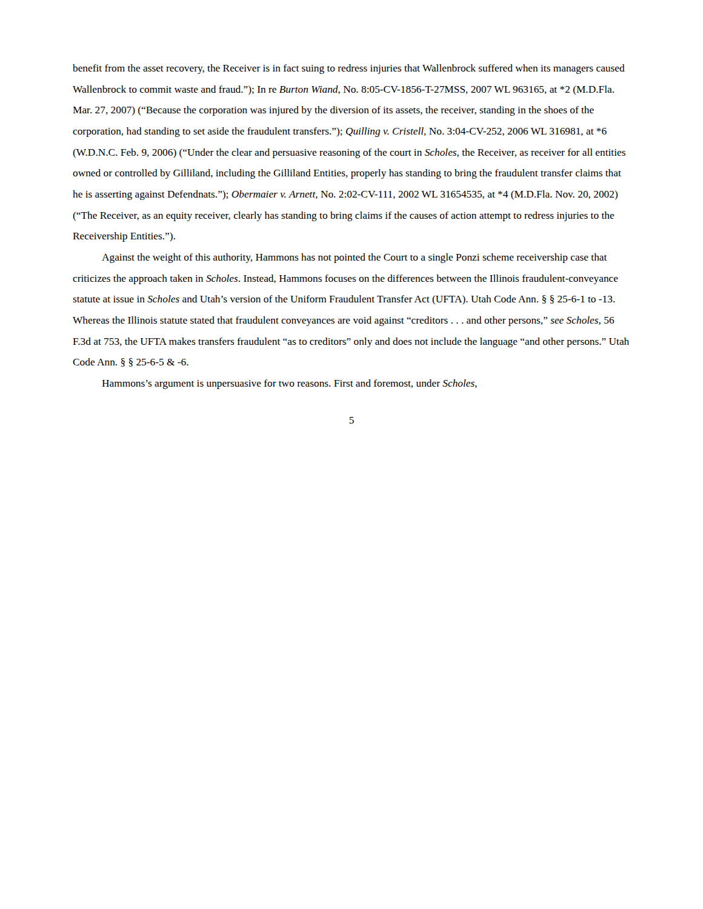benefit from the asset recovery, the Receiver is in fact suing to redress injuries that Wallenbrock suffered when its managers caused Wallenbrock to commit waste and fraud.”); In re Burton Wiand, No. 8:05-CV-1856-T-27MSS, 2007 WL 963165, at *2 (M.D.Fla. Mar. 27, 2007) (“Because the corporation was injured by the diversion of its assets, the receiver, standing in the shoes of the corporation, had standing to set aside the fraudulent transfers.”); Quilling v. Cristell, No. 3:04-CV-252, 2006 WL 316981, at *6 (W.D.N.C. Feb. 9, 2006) (“Under the clear and persuasive reasoning of the court in Scholes, the Receiver, as receiver for all entities owned or controlled by Gilliland, including the Gilliland Entities, properly has standing to bring the fraudulent transfer claims that he is asserting against Defendnats.”); Obermaier v. Arnett, No. 2:02-CV-111, 2002 WL 31654535, at *4 (M.D.Fla. Nov. 20, 2002) (“The Receiver, as an equity receiver, clearly has standing to bring claims if the causes of action attempt to redress injuries to the Receivership Entities.”).
Against the weight of this authority, Hammons has not pointed the Court to a single Ponzi scheme receivership case that criticizes the approach taken in Scholes. Instead, Hammons focuses on the differences between the Illinois fraudulent-conveyance statute at issue in Scholes and Utah’s version of the Uniform Fraudulent Transfer Act (UFTA). Utah Code Ann. § § 25-6-1 to -13. Whereas the Illinois statute stated that fraudulent conveyances are void against “creditors . . . and other persons,” see Scholes, 56 F.3d at 753, the UFTA makes transfers fraudulent “as to creditors” only and does not include the language “and other persons.” Utah Code Ann. § § 25-6-5 & -6.
Hammons’s argument is unpersuasive for two reasons. First and foremost, under Scholes,
5